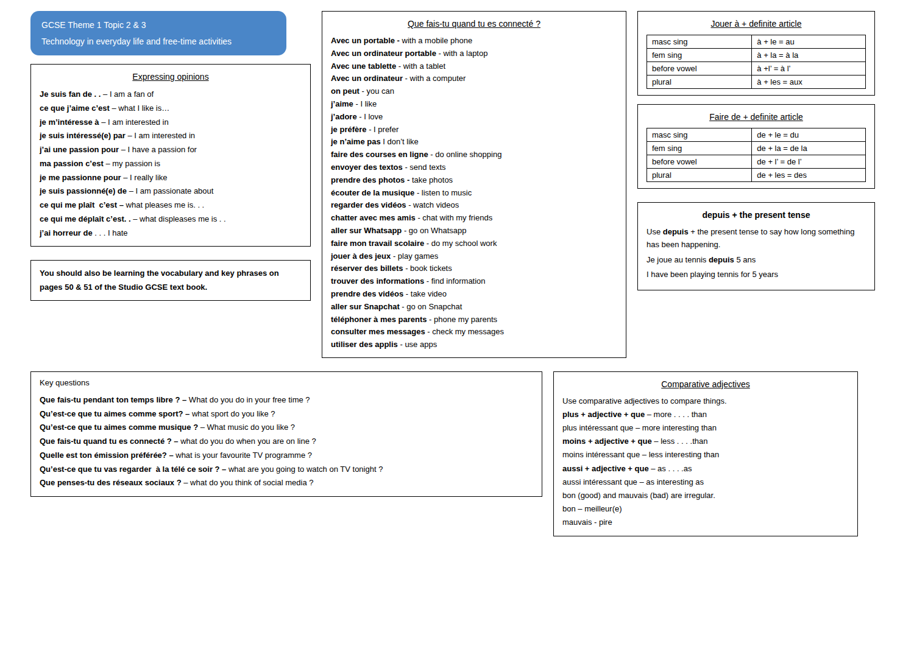GCSE Theme 1 Topic 2 & 3
Technology in everyday life and free-time activities
Expressing opinions
Je suis fan de . . – I am a fan of
ce que j’aime c’est – what I like is…
je m’intéresse à – I am interested in
je suis intéressé(e) par – I am interested in
j’ai une passion pour – I have a passion for
ma passion c’est – my passion is
je me passionne pour – I really like
je suis passionné(e) de – I am passionate about
ce qui me plaît c’est – what pleases me is. . .
ce qui me déplaît c’est. . – what displeases me is . .
j’ai horreur de . . . I hate
You should also be learning the vocabulary and key phrases on pages 50 & 51 of the Studio GCSE text book.
Que fais-tu quand tu es connecté ?
Avec un portable - with a mobile phone
Avec un ordinateur portable - with a laptop
Avec une tablette - with a tablet
Avec un ordinateur - with a computer
on peut - you can
j’aime - I like
j’adore - I love
je préfère - I prefer
je n’aime pas I don’t like
faire des courses en ligne - do online shopping
envoyer des textos - send texts
prendre des photos - take photos
écouter de la musique - listen to music
regarder des vidéos - watch videos
chatter avec mes amis - chat with my friends
aller sur Whatsapp - go on Whatsapp
faire mon travail scolaire - do my school work
jouer à des jeux - play games
réserver des billets - book tickets
trouver des informations - find information
prendre des vidéos - take video
aller sur Snapchat - go on Snapchat
téléphoner à mes parents - phone my parents
consulter mes messages - check my messages
utiliser des applis - use apps
Jouer à + definite article
| masc sing | à + le = au |
| fem sing | à + la = à la |
| before vowel | à +l’ = à l’ |
| plural | à + les = aux |
Faire de + definite article
| masc sing | de + le = du |
| fem sing | de + la = de la |
| before vowel | de + l’ = de l’ |
| plural | de + les = des |
depuis + the present tense
Use depuis + the present tense to say how long something has been happening.
Je joue au tennis depuis 5 ans
I have been playing tennis for 5 years
Key questions
Que fais-tu pendant ton temps libre ? – What do you do in your free time ?
Qu’est-ce que tu aimes comme sport? – what sport do you like ?
Qu’est-ce que tu aimes comme musique ? – What music do you like ?
Que fais-tu quand tu es connecté ? – what do you do when you are on line ?
Quelle est ton émission préférée? – what is your favourite TV programme ?
Qu’est-ce que tu vas regarder à la télé ce soir ? – what are you going to watch on TV tonight ?
Que penses-tu des réseaux sociaux ? – what do you think of social media ?
Comparative adjectives
Use comparative adjectives to compare things.
plus + adjective + que – more . . . . than
plus intéressant que – more interesting than
moins + adjective + que – less . . . .than
moins intéressant que – less interesting than
aussi + adjective + que – as . . . .as
aussi intéressant que – as interesting as
bon (good) and mauvais (bad) are irregular.
bon – meilleur(e)
mauvais - pire